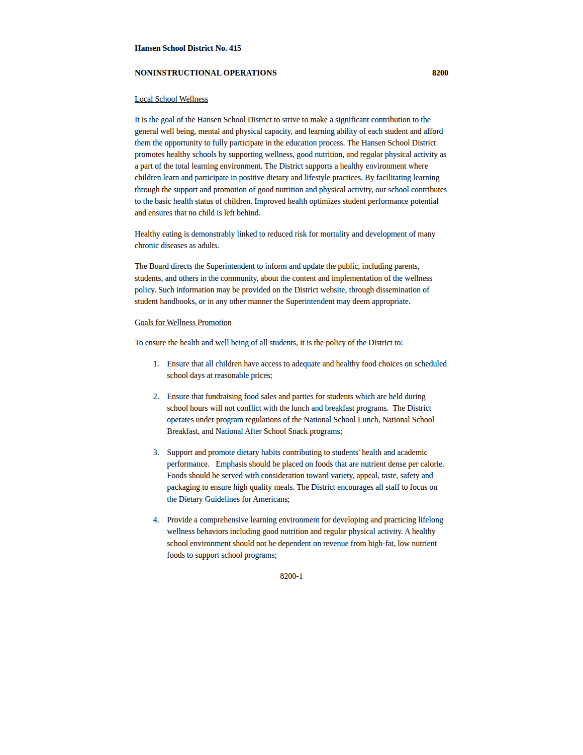Hansen School District No. 415
Noninstructional Operations 8200
Local School Wellness
It is the goal of the Hansen School District to strive to make a significant contribution to the general well being, mental and physical capacity, and learning ability of each student and afford them the opportunity to fully participate in the education process. The Hansen School District promotes healthy schools by supporting wellness, good nutrition, and regular physical activity as a part of the total learning environment. The District supports a healthy environment where children learn and participate in positive dietary and lifestyle practices. By facilitating learning through the support and promotion of good nutrition and physical activity, our school contributes to the basic health status of children. Improved health optimizes student performance potential and ensures that no child is left behind.
Healthy eating is demonstrably linked to reduced risk for mortality and development of many chronic diseases as adults.
The Board directs the Superintendent to inform and update the public, including parents, students, and others in the community, about the content and implementation of the wellness policy. Such information may be provided on the District website, through dissemination of student handbooks, or in any other manner the Superintendent may deem appropriate.
Goals for Wellness Promotion
To ensure the health and well being of all students, it is the policy of the District to:
Ensure that all children have access to adequate and healthy food choices on scheduled school days at reasonable prices;
Ensure that fundraising food sales and parties for students which are held during school hours will not conflict with the lunch and breakfast programs. The District operates under program regulations of the National School Lunch, National School Breakfast, and National After School Snack programs;
Support and promote dietary habits contributing to students' health and academic performance. Emphasis should be placed on foods that are nutrient dense per calorie. Foods should be served with consideration toward variety, appeal, taste, safety and packaging to ensure high quality meals. The District encourages all staff to focus on the Dietary Guidelines for Americans;
Provide a comprehensive learning environment for developing and practicing lifelong wellness behaviors including good nutrition and regular physical activity. A healthy school environment should not be dependent on revenue from high-fat, low nutrient foods to support school programs;
8200-1